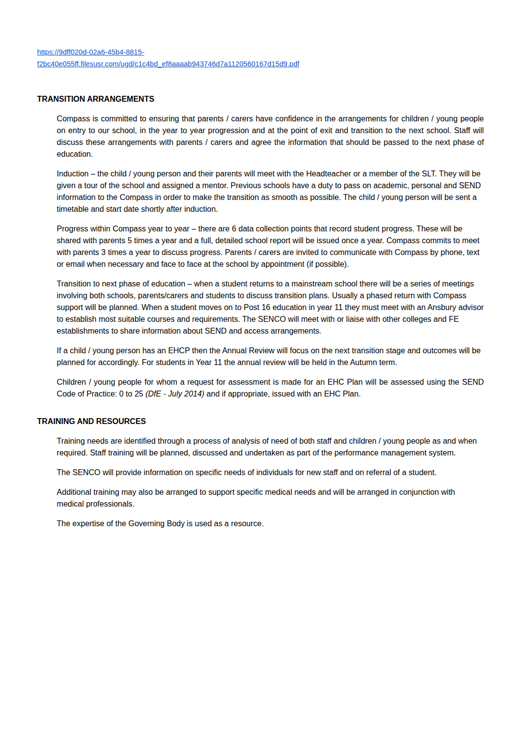https://9dff020d-02a6-45b4-8815-
f2bc40e055ff.filesusr.com/ugd/c1c4bd_ef8aaaab943746d7a1120560167d15d9.pdf
Transition Arrangements
Compass is committed to ensuring that parents / carers have confidence in the arrangements for children / young people on entry to our school, in the year to year progression and at the point of exit and transition to the next school. Staff will discuss these arrangements with parents / carers and agree the information that should be passed to the next phase of education.
Induction – the child / young person and their parents will meet with the Headteacher or a member of the SLT. They will be given a tour of the school and assigned a mentor. Previous schools have a duty to pass on academic, personal and SEND information to the Compass in order to make the transition as smooth as possible. The child / young person will be sent a timetable and start date shortly after induction.
Progress within Compass year to year – there are 6 data collection points that record student progress. These will be shared with parents 5 times a year and a full, detailed school report will be issued once a year. Compass commits to meet with parents 3 times a year to discuss progress. Parents / carers are invited to communicate with Compass by phone, text or email when necessary and face to face at the school by appointment (if possible).
Transition to next phase of education – when a student returns to a mainstream school there will be a series of meetings involving both schools, parents/carers and students to discuss transition plans. Usually a phased return with Compass support will be planned. When a student moves on to Post 16 education in year 11 they must meet with an Ansbury advisor to establish most suitable courses and requirements. The SENCO will meet with or liaise with other colleges and FE establishments to share information about SEND and access arrangements.
If a child / young person has an EHCP then the Annual Review will focus on the next transition stage and outcomes will be planned for accordingly. For students in Year 11 the annual review will be held in the Autumn term.
Children / young people for whom a request for assessment is made for an EHC Plan will be assessed using the SEND Code of Practice: 0 to 25 (DfE - July 2014) and if appropriate, issued with an EHC Plan.
Training and Resources
Training needs are identified through a process of analysis of need of both staff and children / young people as and when required. Staff training will be planned, discussed and undertaken as part of the performance management system.
The SENCO will provide information on specific needs of individuals for new staff and on referral of a student.
Additional training may also be arranged to support specific medical needs and will be arranged in conjunction with medical professionals.
The expertise of the Governing Body is used as a resource.